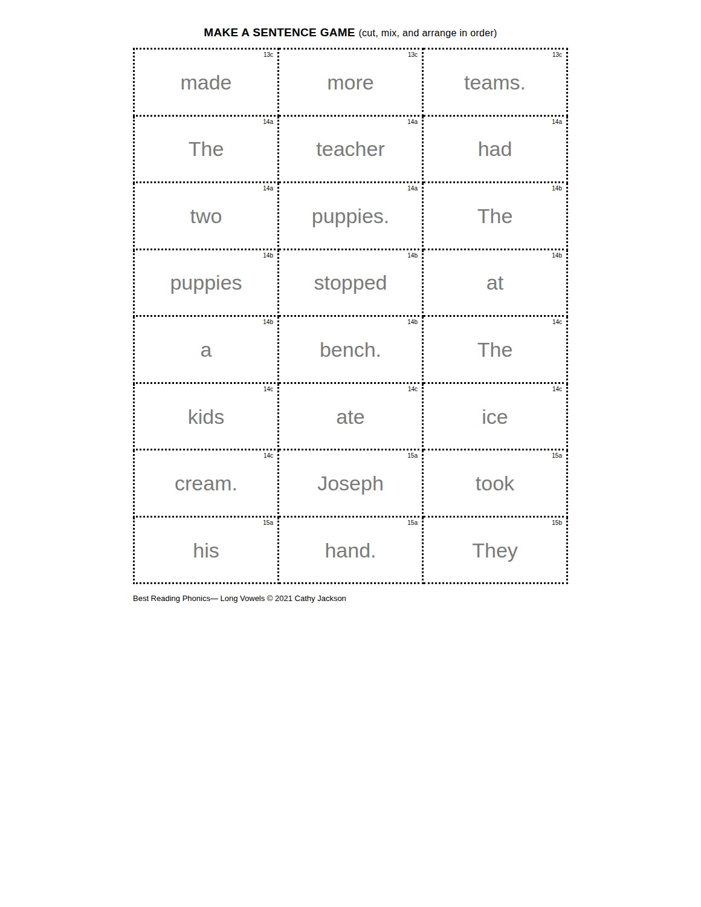MAKE A SENTENCE GAME (cut, mix, and arrange in order)
| 13c made | 13c more | 13c teams. |
| 14a The | 14a teacher | 14a had |
| 14a two | 14a puppies. | 14b The |
| 14b puppies | 14b stopped | 14b at |
| 14b a | 14b bench. | 14c The |
| 14c kids | 14c ate | 14c ice |
| 14c cream. | 15a Joseph | 15a took |
| 15a his | 15a hand. | 15b They |
Best Reading Phonics— Long Vowels © 2021 Cathy Jackson